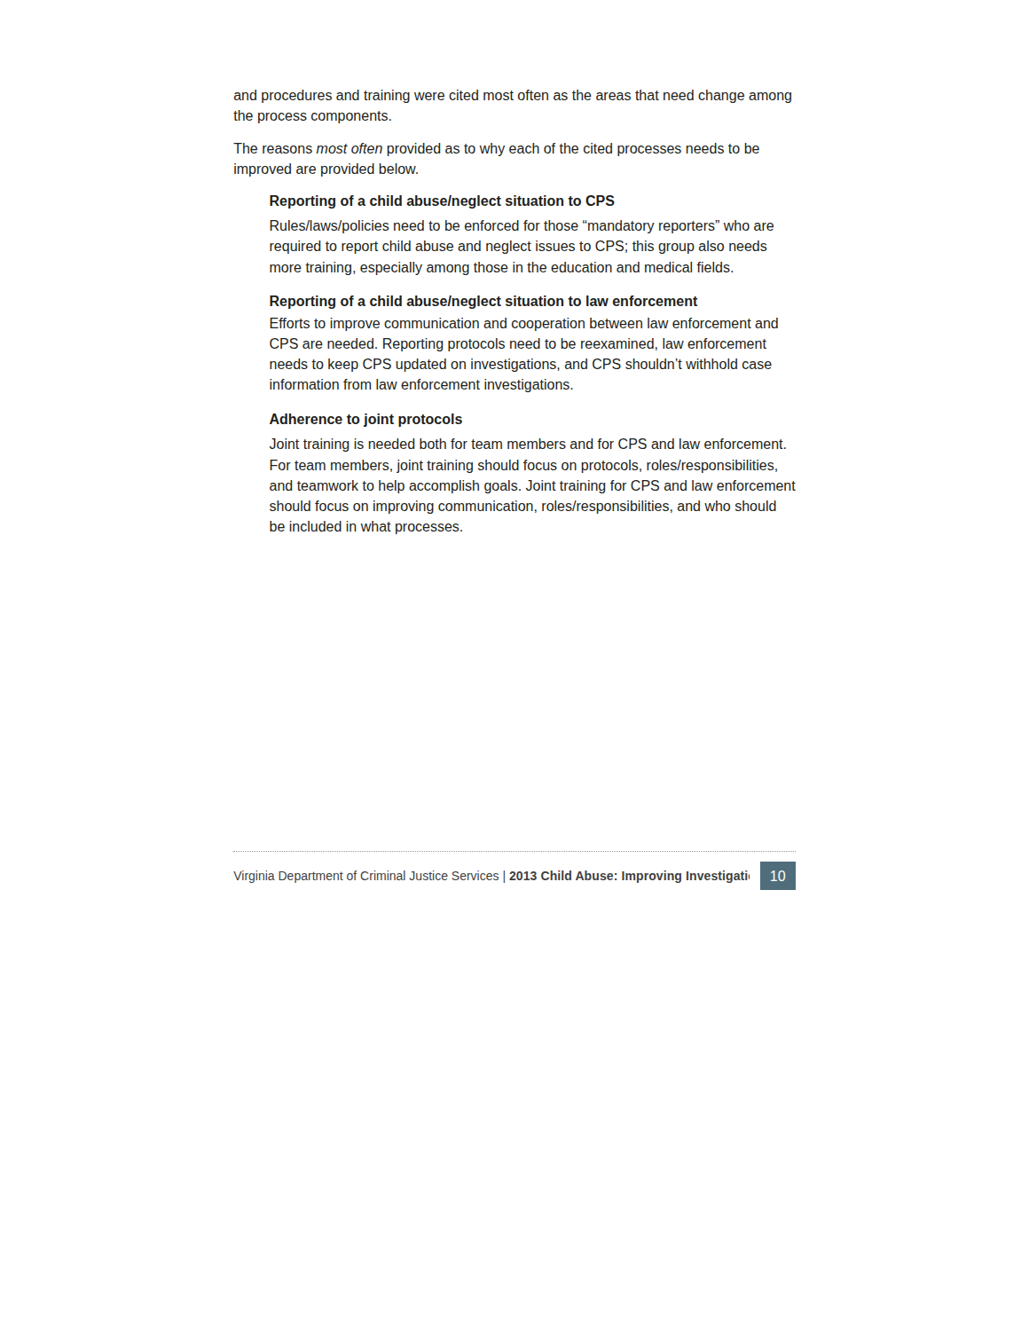and procedures and training were cited most often as the areas that need change among the process components.
The reasons most often provided as to why each of the cited processes needs to be improved are provided below.
Reporting of a child abuse/neglect situation to CPS
Rules/laws/policies need to be enforced for those “mandatory reporters” who are required to report child abuse and neglect issues to CPS; this group also needs more training, especially among those in the education and medical fields.
Reporting of a child abuse/neglect situation to law enforcement
Efforts to improve communication and cooperation between law enforcement and CPS are needed. Reporting protocols need to be reexamined, law enforcement needs to keep CPS updated on investigations, and CPS shouldn’t withhold case information from law enforcement investigations.
Adherence to joint protocols
Joint training is needed both for team members and for CPS and law enforcement. For team members, joint training should focus on protocols, roles/responsibilities, and teamwork to help accomplish goals. Joint training for CPS and law enforcement should focus on improving communication, roles/responsibilities, and who should be included in what processes.
Virginia Department of Criminal Justice Services | 2013 Child Abuse: Improving Investigation & Prosecution Survey Report
10